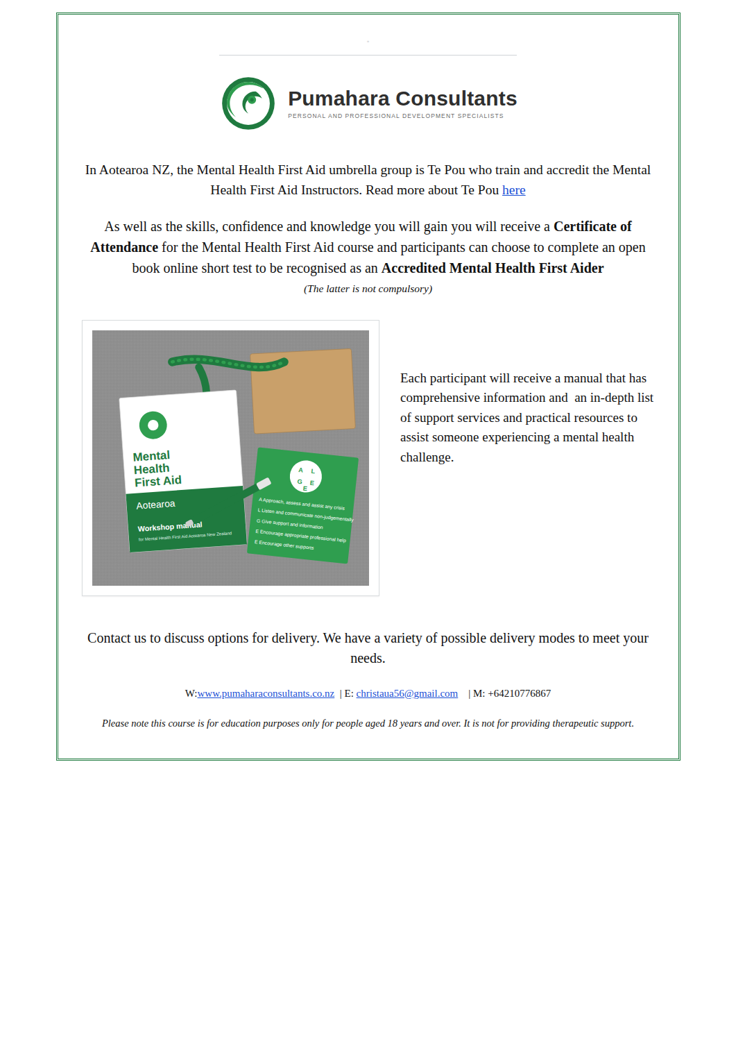◦
Pumahara Consultants
Personal and Professional Development Specialists
In Aotearoa NZ, the Mental Health First Aid umbrella group is Te Pou who train and accredit the Mental Health First Aid Instructors. Read more about Te Pou here
As well as the skills, confidence and knowledge you will gain you will receive a Certificate of Attendance for the Mental Health First Aid course and participants can choose to complete an open book online short test to be recognised as an Accredited Mental Health First Aider
(The latter is not compulsory)
Mental Health First Aid Aotearoa Workshop manual for Mental Health First Aid Aotearoa New Zealand A L G E E A Approach, assess and assist any crisis L Listen and communicate non-judgementally G Give support and information E Encourage appropriate professional help E Encourage other supports
Each participant will receive a manual that has comprehensive information and an in-depth list of support services and practical resources to assist someone experiencing a mental health challenge.
Contact us to discuss options for delivery. We have a variety of possible delivery modes to meet your needs.
W:www.pumaharaconsultants.co.nz | E: christaua56@gmail.com | M: +64210776867
Please note this course is for education purposes only for people aged 18 years and over. It is not for providing therapeutic support.